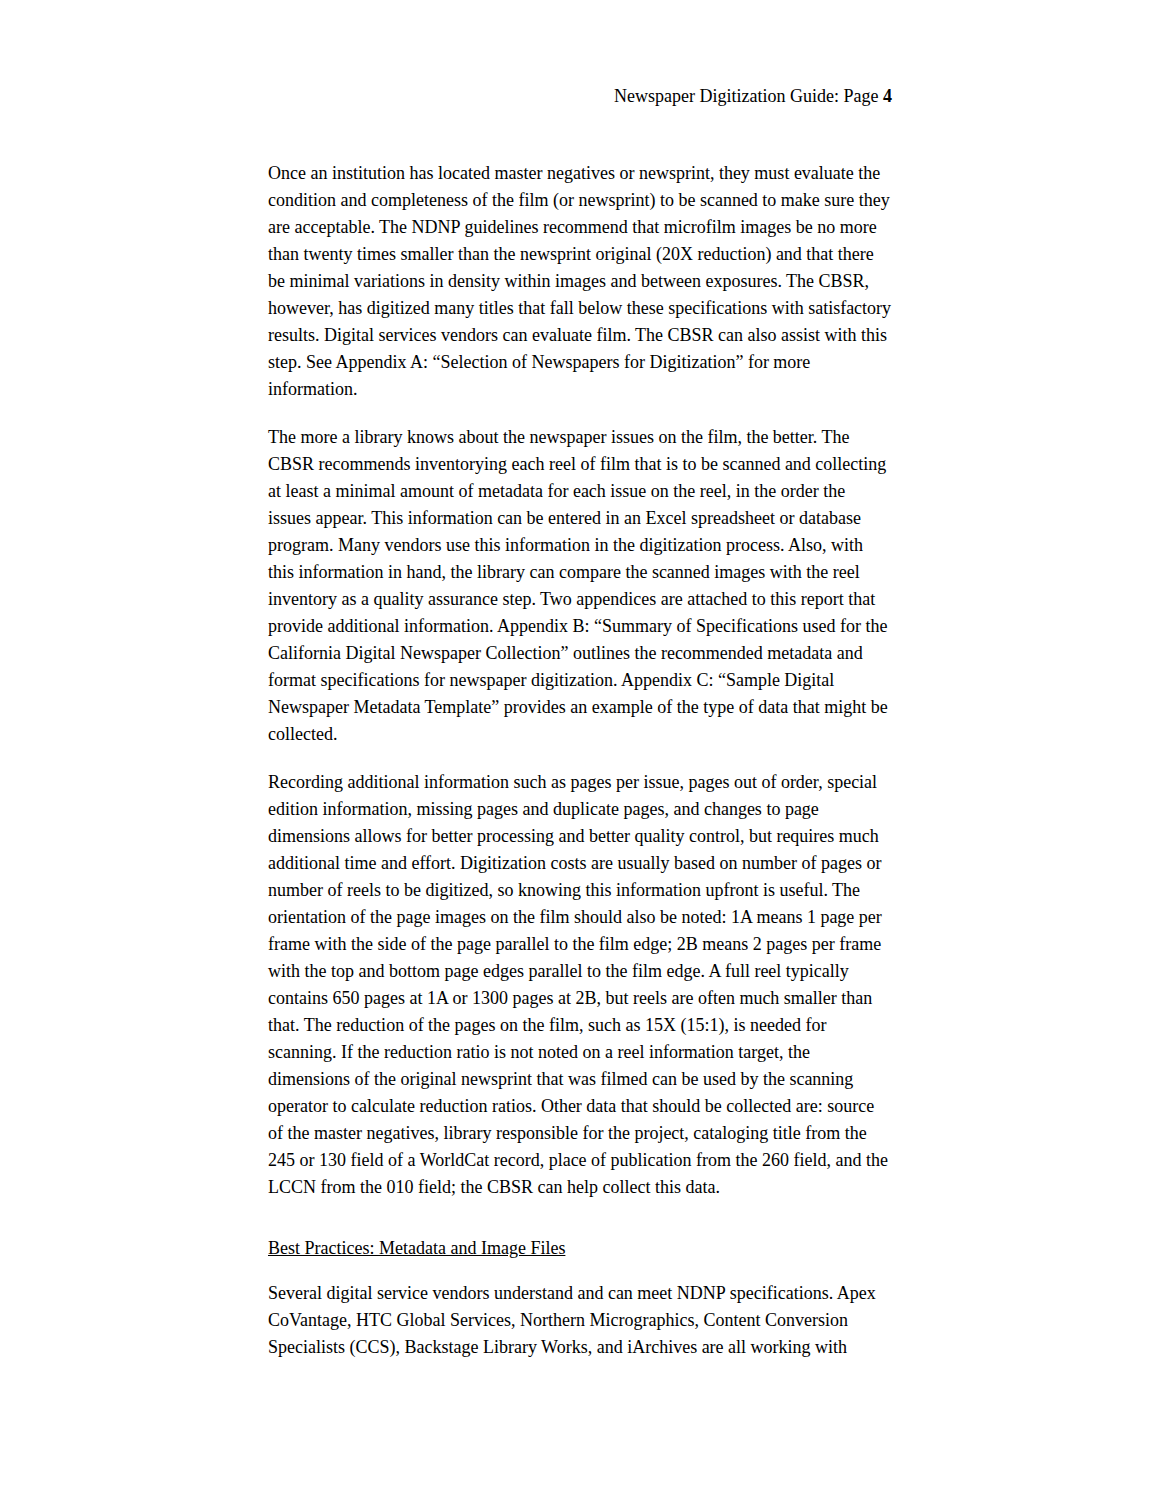Newspaper Digitization Guide: Page 4
Once an institution has located master negatives or newsprint, they must evaluate the condition and completeness of the film (or newsprint) to be scanned to make sure they are acceptable. The NDNP guidelines recommend that microfilm images be no more than twenty times smaller than the newsprint original (20X reduction) and that there be minimal variations in density within images and between exposures. The CBSR, however, has digitized many titles that fall below these specifications with satisfactory results. Digital services vendors can evaluate film. The CBSR can also assist with this step. See Appendix A: “Selection of Newspapers for Digitization” for more information.
The more a library knows about the newspaper issues on the film, the better. The CBSR recommends inventorying each reel of film that is to be scanned and collecting at least a minimal amount of metadata for each issue on the reel, in the order the issues appear. This information can be entered in an Excel spreadsheet or database program. Many vendors use this information in the digitization process. Also, with this information in hand, the library can compare the scanned images with the reel inventory as a quality assurance step. Two appendices are attached to this report that provide additional information. Appendix B: “Summary of Specifications used for the California Digital Newspaper Collection” outlines the recommended metadata and format specifications for newspaper digitization. Appendix C: “Sample Digital Newspaper Metadata Template” provides an example of the type of data that might be collected.
Recording additional information such as pages per issue, pages out of order, special edition information, missing pages and duplicate pages, and changes to page dimensions allows for better processing and better quality control, but requires much additional time and effort. Digitization costs are usually based on number of pages or number of reels to be digitized, so knowing this information upfront is useful. The orientation of the page images on the film should also be noted: 1A means 1 page per frame with the side of the page parallel to the film edge; 2B means 2 pages per frame with the top and bottom page edges parallel to the film edge. A full reel typically contains 650 pages at 1A or 1300 pages at 2B, but reels are often much smaller than that. The reduction of the pages on the film, such as 15X (15:1), is needed for scanning. If the reduction ratio is not noted on a reel information target, the dimensions of the original newsprint that was filmed can be used by the scanning operator to calculate reduction ratios. Other data that should be collected are: source of the master negatives, library responsible for the project, cataloging title from the 245 or 130 field of a WorldCat record, place of publication from the 260 field, and the LCCN from the 010 field; the CBSR can help collect this data.
Best Practices: Metadata and Image Files
Several digital service vendors understand and can meet NDNP specifications. Apex CoVantage, HTC Global Services, Northern Micrographics, Content Conversion Specialists (CCS), Backstage Library Works, and iArchives are all working with